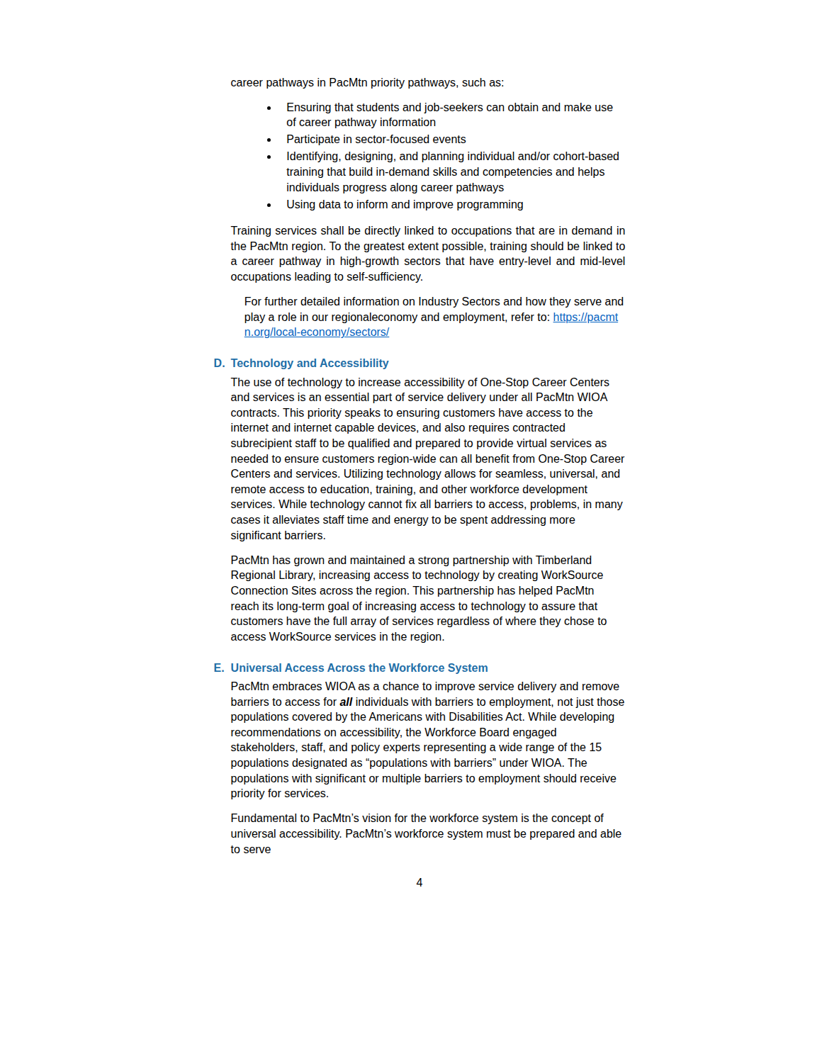career pathways in PacMtn priority pathways, such as:
Ensuring that students and job-seekers can obtain and make use of career pathway information
Participate in sector-focused events
Identifying, designing, and planning individual and/or cohort-based
training that build in-demand skills and competencies and helps
individuals progress along career pathways
Using data to inform and improve programming
Training services shall be directly linked to occupations that are in demand in the PacMtn region. To the greatest extent possible, training should be linked to a career pathway in high-growth sectors that have entry-level and mid-level occupations leading to self-sufficiency.
For further detailed information on Industry Sectors and how they serve and play a role in our regionaleconomy and employment, refer to: https://pacmtn.org/local-economy/sectors/
D.
Technology and Accessibility
The use of technology to increase accessibility of One-Stop Career Centers and services is an essential part of service delivery under all PacMtn WIOA contracts. This priority speaks to ensuring customers have access to the internet and internet capable devices, and also requires contracted subrecipient staff to be qualified and prepared to provide virtual services as needed to ensure customers region-wide can all benefit from One-Stop Career Centers and services. Utilizing technology allows for seamless, universal, and remote access to education, training, and other workforce development services. While technology cannot fix all barriers to access, problems, in many cases it alleviates staff time and energy to be spent addressing more significant barriers.
PacMtn has grown and maintained a strong partnership with Timberland Regional Library, increasing access to technology by creating WorkSource Connection Sites across the region. This partnership has helped PacMtn reach its long-term goal of increasing access to technology to assure that customers have the full array of services regardless of where they chose to access WorkSource services in the region.
E.
Universal Access Across the Workforce System
PacMtn embraces WIOA as a chance to improve service delivery and remove barriers to access for all individuals with barriers to employment, not just those populations covered by the Americans with Disabilities Act. While developing recommendations on accessibility, the Workforce Board engaged stakeholders, staff, and policy experts representing a wide range of the 15 populations designated as “populations with barriers” under WIOA. The populations with significant or multiple barriers to employment should receive priority for services.
Fundamental to PacMtn’s vision for the workforce system is the concept of universal accessibility. PacMtn’s workforce system must be prepared and able to serve
4